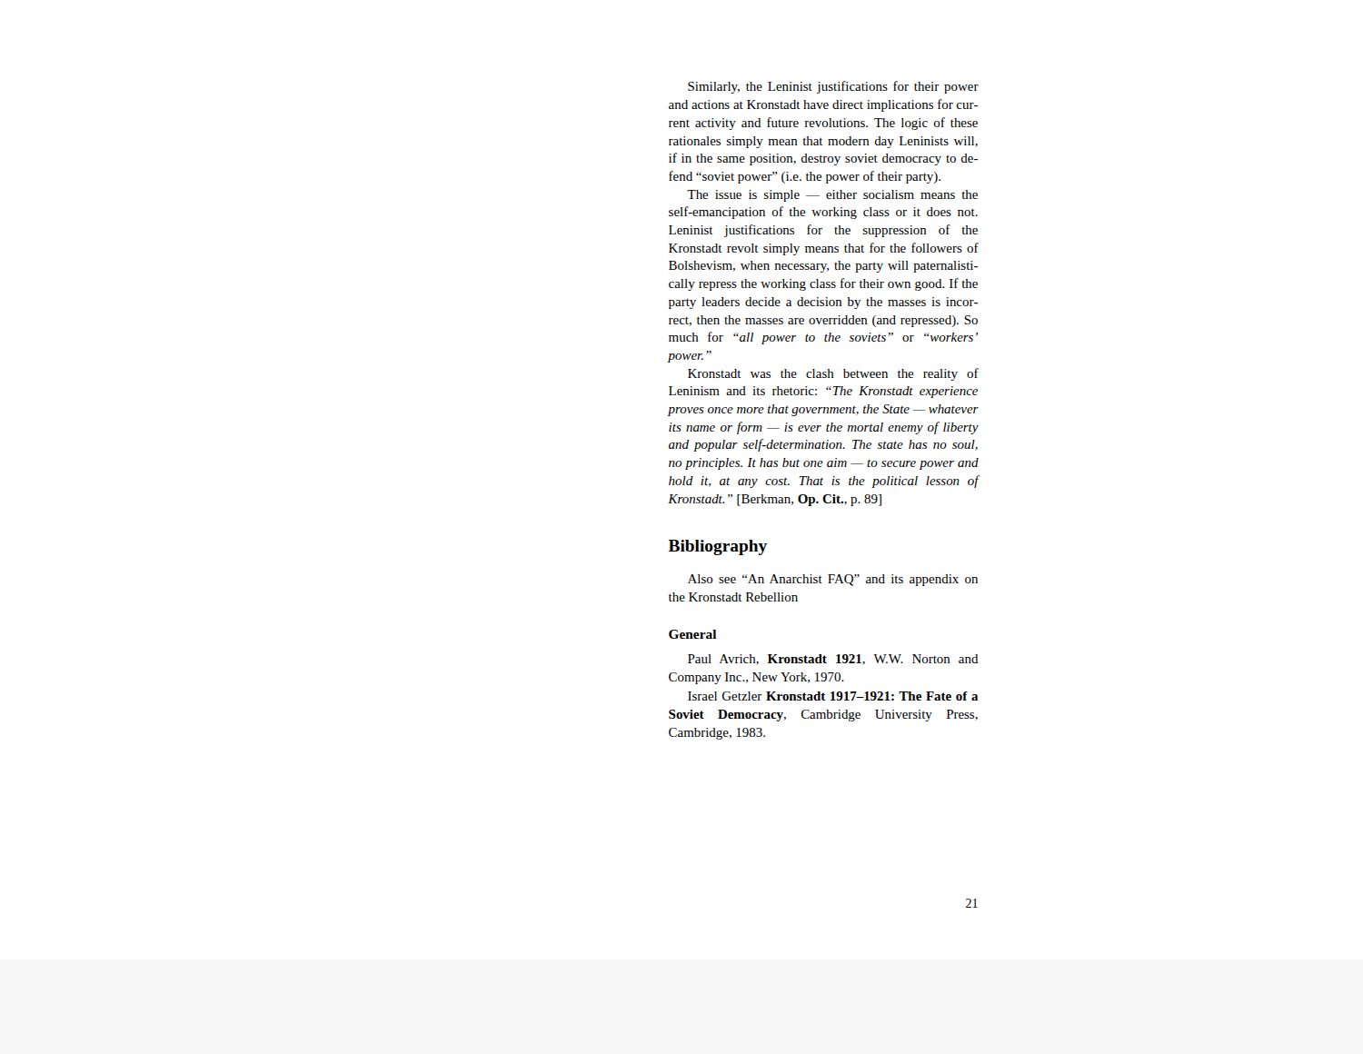Similarly, the Leninist justifications for their power and actions at Kronstadt have direct implications for current activity and future revolutions. The logic of these rationales simply mean that modern day Leninists will, if in the same position, destroy soviet democracy to defend “soviet power” (i.e. the power of their party).
The issue is simple — either socialism means the self-emancipation of the working class or it does not. Leninist justifications for the suppression of the Kronstadt revolt simply means that for the followers of Bolshevism, when necessary, the party will paternalistically repress the working class for their own good. If the party leaders decide a decision by the masses is incorrect, then the masses are overridden (and repressed). So much for “all power to the soviets” or “workers’ power.”
Kronstadt was the clash between the reality of Leninism and its rhetoric: “The Kronstadt experience proves once more that government, the State — whatever its name or form — is ever the mortal enemy of liberty and popular self-determination. The state has no soul, no principles. It has but one aim — to secure power and hold it, at any cost. That is the political lesson of Kronstadt.” [Berkman, Op. Cit., p. 89]
Bibliography
Also see “An Anarchist FAQ” and its appendix on the Kronstadt Rebellion
General
Paul Avrich, Kronstadt 1921, W.W. Norton and Company Inc., New York, 1970.
Israel Getzler Kronstadt 1917–1921: The Fate of a Soviet Democracy, Cambridge University Press, Cambridge, 1983.
21